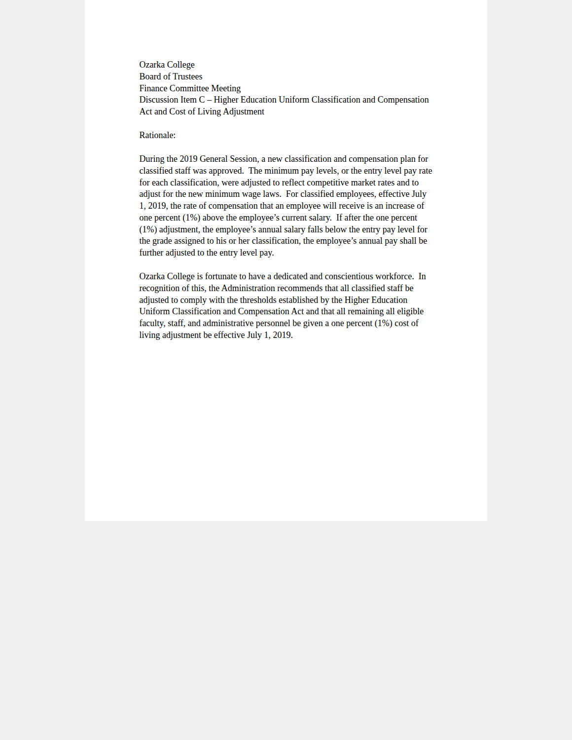Ozarka College
Board of Trustees
Finance Committee Meeting
Discussion Item C – Higher Education Uniform Classification and Compensation Act and Cost of Living Adjustment
Rationale:
During the 2019 General Session, a new classification and compensation plan for classified staff was approved. The minimum pay levels, or the entry level pay rate for each classification, were adjusted to reflect competitive market rates and to adjust for the new minimum wage laws. For classified employees, effective July 1, 2019, the rate of compensation that an employee will receive is an increase of one percent (1%) above the employee’s current salary. If after the one percent (1%) adjustment, the employee’s annual salary falls below the entry pay level for the grade assigned to his or her classification, the employee’s annual pay shall be further adjusted to the entry level pay.
Ozarka College is fortunate to have a dedicated and conscientious workforce. In recognition of this, the Administration recommends that all classified staff be adjusted to comply with the thresholds established by the Higher Education Uniform Classification and Compensation Act and that all remaining all eligible faculty, staff, and administrative personnel be given a one percent (1%) cost of living adjustment be effective July 1, 2019.